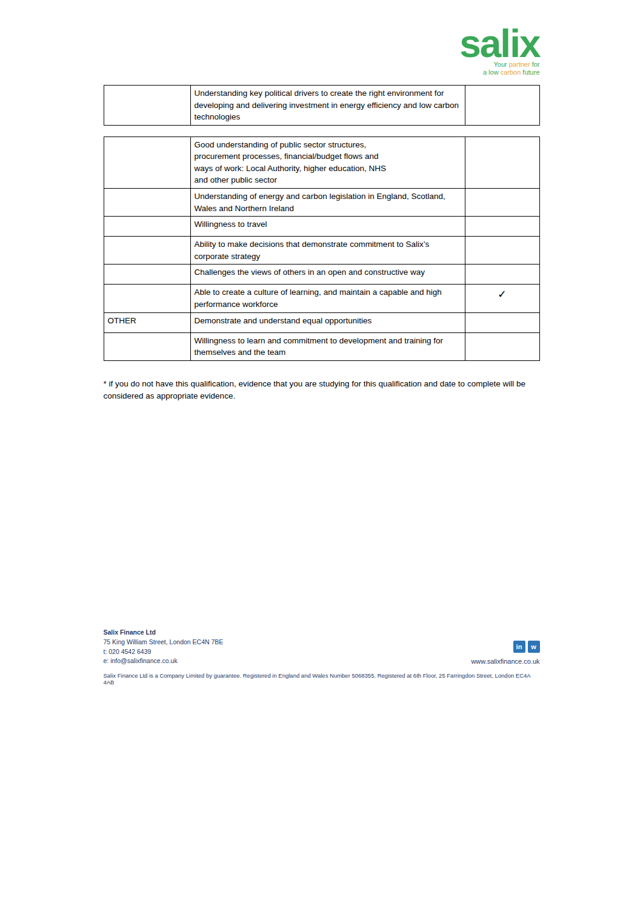salix
Your partner for
a low carbon future
| | Understanding key political drivers to create the right environment for developing and delivering investment in energy efficiency and low carbon technologies | |
| | Good understanding of public sector structures, procurement processes, financial/budget flows and ways of work: Local Authority, higher education, NHS and other public sector | |
| | Understanding of energy and carbon legislation in England, Scotland, Wales and Northern Ireland | |
| | Willingness to travel | |
| | Ability to make decisions that demonstrate commitment to Salix’s corporate strategy | |
| | Challenges the views of others in an open and constructive way | |
| | Able to create a culture of learning, and maintain a capable and high performance workforce | ✓ |
| OTHER | Demonstrate and understand equal opportunities | |
| | Willingness to learn and commitment to development and training for themselves and the team | |
* if you do not have this qualification, evidence that you are studying for this qualification and date to complete will be considered as appropriate evidence.
Salix Finance Ltd
75 King William Street, London EC4N 7BE
t: 020 4542 6439
e: info@salixfinance.co.uk
in w
www.salixfinance.co.uk
Salix Finance Ltd is a Company Limited by guarantee. Registered in England and Wales Number 5068355. Registered at 6th Floor, 25 Farringdon Street, London EC4A 4AB